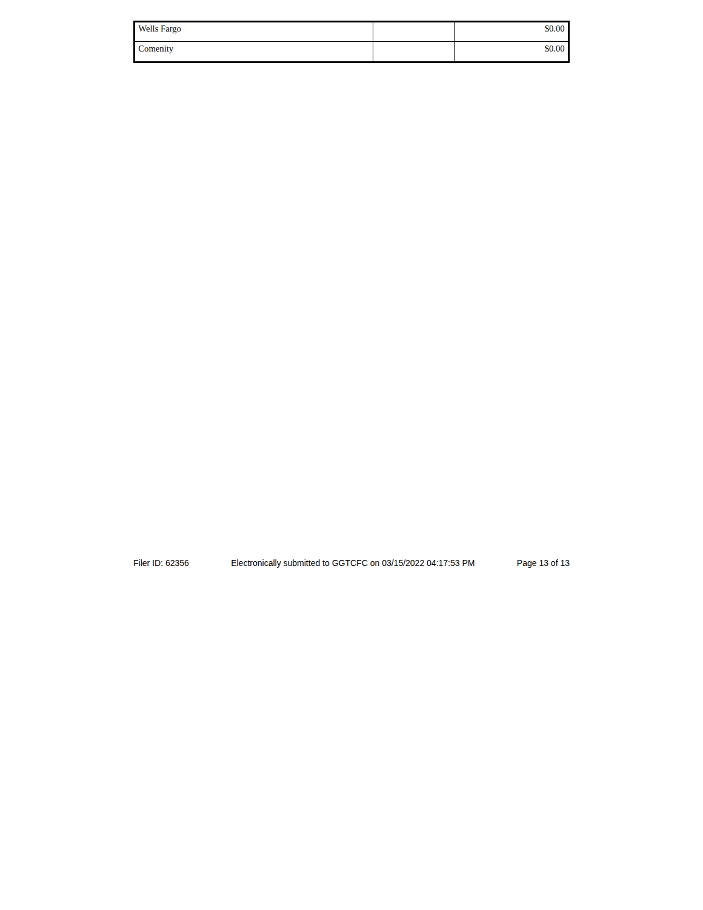| Wells Fargo | | $0.00 |
| Comenity | | $0.00 |
Filer ID: 62356
Electronically submitted to GGTCFC on 03/15/2022 04:17:53 PM
Page 13 of 13